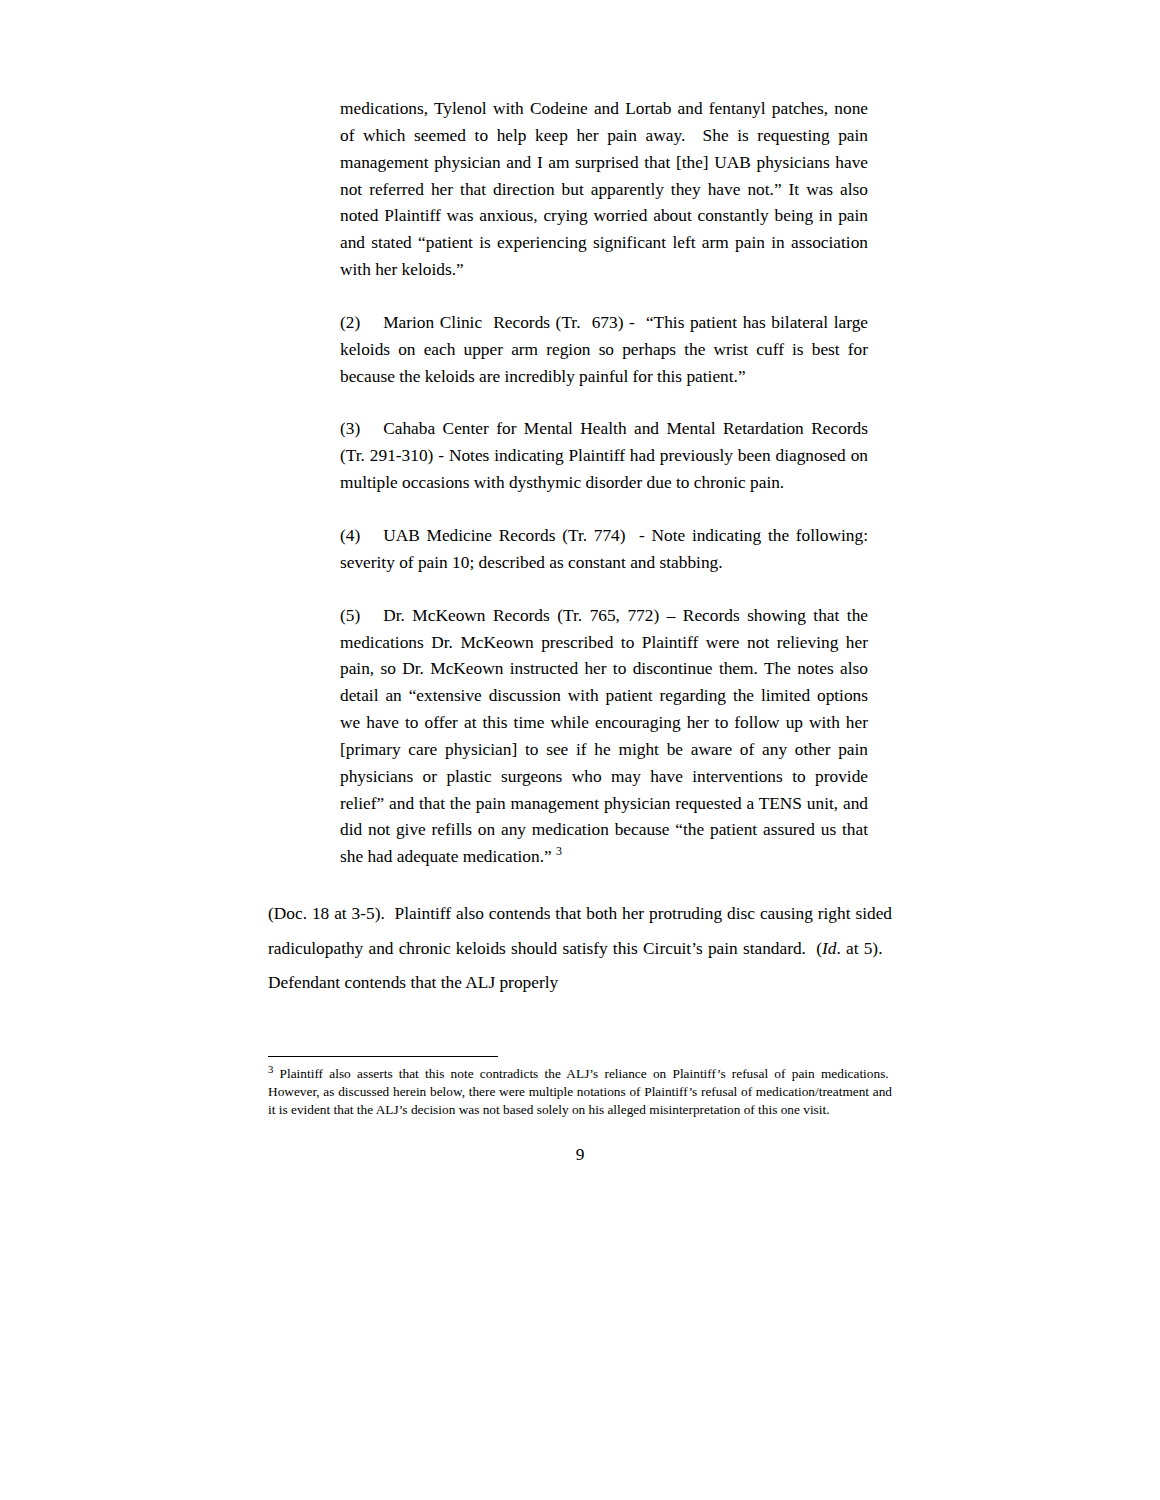medications, Tylenol with Codeine and Lortab and fentanyl patches, none of which seemed to help keep her pain away. She is requesting pain management physician and I am surprised that [the] UAB physicians have not referred her that direction but apparently they have not.” It was also noted Plaintiff was anxious, crying worried about constantly being in pain and stated “patient is experiencing significant left arm pain in association with her keloids.”
(2) Marion Clinic Records (Tr. 673) - “This patient has bilateral large keloids on each upper arm region so perhaps the wrist cuff is best for because the keloids are incredibly painful for this patient.”
(3) Cahaba Center for Mental Health and Mental Retardation Records (Tr. 291-310) - Notes indicating Plaintiff had previously been diagnosed on multiple occasions with dysthymic disorder due to chronic pain.
(4) UAB Medicine Records (Tr. 774) - Note indicating the following: severity of pain 10; described as constant and stabbing.
(5) Dr. McKeown Records (Tr. 765, 772) – Records showing that the medications Dr. McKeown prescribed to Plaintiff were not relieving her pain, so Dr. McKeown instructed her to discontinue them. The notes also detail an “extensive discussion with patient regarding the limited options we have to offer at this time while encouraging her to follow up with her [primary care physician] to see if he might be aware of any other pain physicians or plastic surgeons who may have interventions to provide relief” and that the pain management physician requested a TENS unit, and did not give refills on any medication because “the patient assured us that she had adequate medication.” 3
(Doc. 18 at 3-5). Plaintiff also contends that both her protruding disc causing right sided radiculopathy and chronic keloids should satisfy this Circuit’s pain standard. (Id. at 5). Defendant contends that the ALJ properly
3 Plaintiff also asserts that this note contradicts the ALJ’s reliance on Plaintiff’s refusal of pain medications. However, as discussed herein below, there were multiple notations of Plaintiff’s refusal of medication/treatment and it is evident that the ALJ’s decision was not based solely on his alleged misinterpretation of this one visit.
9